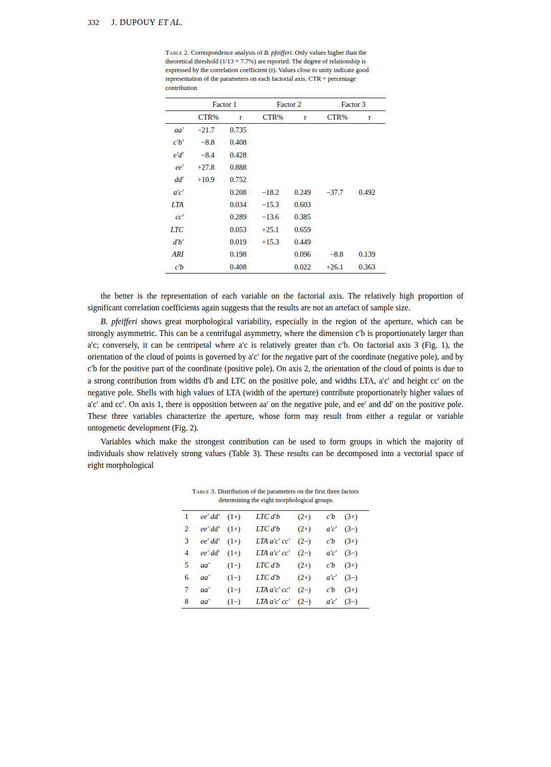332 J. DUPOUY ET AL.
Table 2. Correspondence analysis of B. pfeifferi . Only values higher than the theoretical threshold (1/13 = 7.7%) are reported. The degree of relationship is expressed by the correlation coefficient (r). Values close to unity indicate good representation of the parameters on each factorial axis. CTR = percentage contribution
| | Factor 1 | Factor 2 | Factor 3 |
| --- | --- | --- | --- |
| | CTR% | r | CTR% | r | CTR% | r |
| aa′ | −21.7 | 0.735 | | | | |
| c′b′ | −8.8 | 0.408 | | | | |
| e′d′ | −8.4 | 0.428 | | | | |
| ee′ | +27.8 | 0.888 | | | | |
| dd′ | +10.9 | 0.752 | | | | |
| a′c′ | | 0.208 | −18.2 | 0.249 | −37.7 | 0.492 |
| LTA | | 0.034 | −15.3 | 0.603 | | |
| cc′ | | 0.289 | −13.6 | 0.385 | | |
| LTC | | 0.053 | +25.1 | 0.659 | | |
| d′b′ | | 0.019 | +15.3 | 0.449 | | |
| ARI | | 0.198 | | 0.096 | −8.8 | 0.139 |
| c′b | | 0.408 | | 0.022 | +26.1 | 0.363 |
the better is the representation of each variable on the factorial axis. The relatively high proportion of significant correlation coefficients again suggests that the results are not an artefact of sample size.
B. pfeifferi shows great morphological variability, especially in the region of the aperture, which can be strongly asymmetric. This can be a centrifugal asymmetry, where the dimension c′b is proportionately larger than a′c; conversely, it can be centripetal where a′c is relatively greater than c′b. On factorial axis 3 (Fig. 1), the orientation of the cloud of points is governed by a′c′ for the negative part of the coordinate (negative pole), and by c′b for the positive part of the coordinate (positive pole). On axis 2, the orientation of the cloud of points is due to a strong contribution from widths d′b and LTC on the positive pole, and widths LTA, a′c′ and height cc′ on the negative pole. Shells with high values of LTA (width of the aperture) contribute proportionately higher values of a′c′ and cc′. On axis 1, there is opposition between aa′ on the negative pole, and ee′ and dd′ on the positive pole. These three variables characterize the aperture, whose form may result from either a regular or variable ontogenetic development (Fig. 2).
Variables which make the strongest contribution can be used to form groups in which the majority of individuals show relatively strong values (Table 3). These results can be decomposed into a vectorial space of eight morphological
Table 3. Distribution of the parameters on the first three factors determining the eight morphological groups
| 1 | ee′ dd′ | (1+) | LTC d′b | (2+) | c′b | (3+) |
| 2 | ee′ dd′ | (1+) | LTC d′b | (2+) | a′c′ | (3−) |
| 3 | ee′ dd′ | (1+) | LTA a′c′ cc′ | (2−) | c′b | (3+) |
| 4 | ee′ dd′ | (1+) | LTA a′c′ cc′ | (2−) | a′c′ | (3−) |
| 5 | aa′ | (1−) | LTC d′b | (2+) | c′b | (3+) |
| 6 | aa′ | (1−) | LTC d′b | (2+) | a′c′ | (3−) |
| 7 | aa′ | (1−) | LTA a′c′ cc′ | (2−) | c′b | (3+) |
| 8 | aa′ | (1−) | LTA a′c′ cc′ | (2−) | a′c′ | (3−) |